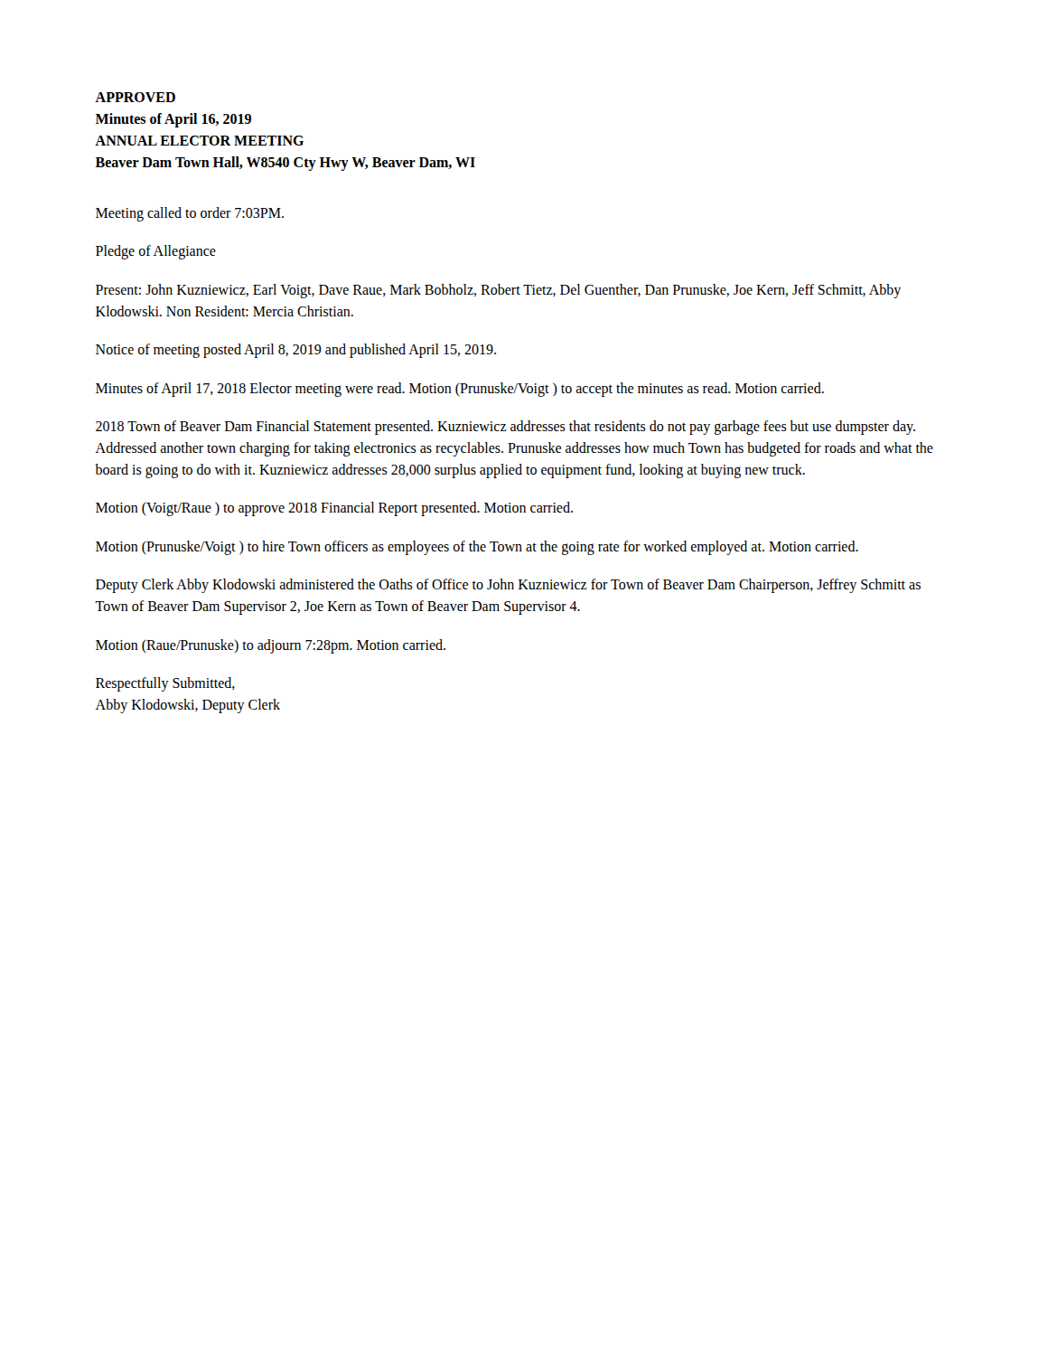APPROVED
Minutes of April 16, 2019
ANNUAL ELECTOR MEETING
Beaver Dam Town Hall, W8540 Cty Hwy W, Beaver Dam, WI
Meeting called to order 7:03PM.
Pledge of Allegiance
Present: John Kuzniewicz, Earl Voigt, Dave Raue, Mark Bobholz, Robert Tietz, Del Guenther, Dan Prunuske, Joe Kern, Jeff Schmitt, Abby Klodowski. Non Resident: Mercia Christian.
Notice of meeting posted April 8, 2019 and published April 15, 2019.
Minutes of April 17, 2018 Elector meeting were read. Motion (Prunuske/Voigt ) to accept the minutes as read. Motion carried.
2018 Town of Beaver Dam Financial Statement presented. Kuzniewicz addresses that residents do not pay garbage fees but use dumpster day. Addressed another town charging for taking electronics as recyclables. Prunuske addresses how much Town has budgeted for roads and what the board is going to do with it. Kuzniewicz addresses 28,000 surplus applied to equipment fund, looking at buying new truck.
Motion (Voigt/Raue ) to approve 2018 Financial Report presented. Motion carried.
Motion (Prunuske/Voigt ) to hire Town officers as employees of the Town at the going rate for worked employed at. Motion carried.
Deputy Clerk Abby Klodowski administered the Oaths of Office to John Kuzniewicz for Town of Beaver Dam Chairperson, Jeffrey Schmitt as Town of Beaver Dam Supervisor 2, Joe Kern as Town of Beaver Dam Supervisor 4.
Motion (Raue/Prunuske) to adjourn 7:28pm. Motion carried.
Respectfully Submitted,
Abby Klodowski, Deputy Clerk